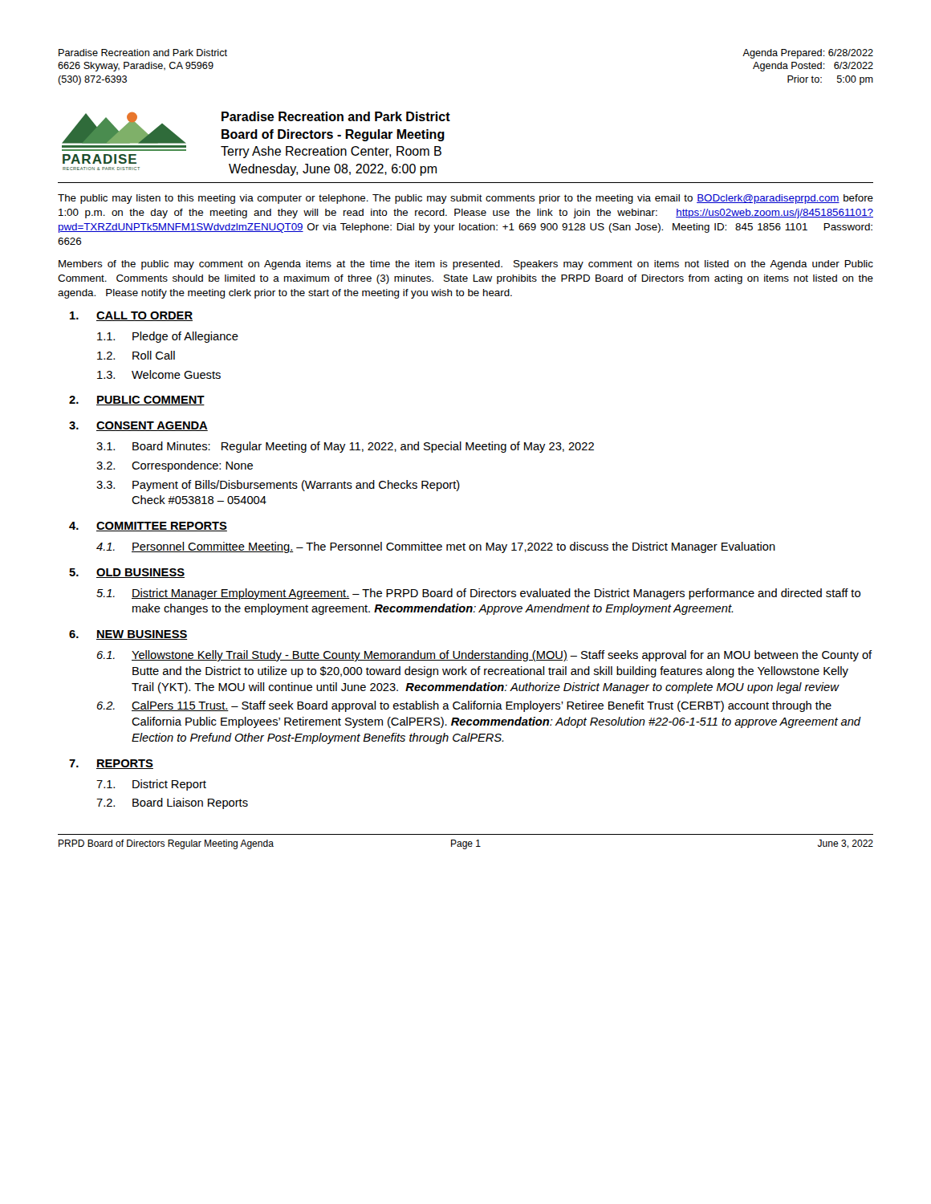Paradise Recreation and Park District
6626 Skyway, Paradise, CA 95969
(530) 872-6393
Agenda Prepared: 6/28/2022
Agenda Posted: 6/3/2022
Prior to: 5:00 pm
PARADISE RECREATION & PARK DISTRICT
Paradise Recreation and Park District
Board of Directors - Regular Meeting
Terry Ashe Recreation Center, Room B
Wednesday, June 08, 2022, 6:00 pm
The public may listen to this meeting via computer or telephone. The public may submit comments prior to the meeting via email to BODclerk@paradiseprpd.com before 1:00 p.m. on the day of the meeting and they will be read into the record. Please use the link to join the webinar: https://us02web.zoom.us/j/84518561101?pwd=TXRZdUNPTk5MNFM1SWdvdzlmZENUQT09 Or via Telephone: Dial by your location: +1 669 900 9128 US (San Jose). Meeting ID: 845 1856 1101 Password: 6626
Members of the public may comment on Agenda items at the time the item is presented. Speakers may comment on items not listed on the Agenda under Public Comment. Comments should be limited to a maximum of three (3) minutes. State Law prohibits the PRPD Board of Directors from acting on items not listed on the agenda. Please notify the meeting clerk prior to the start of the meeting if you wish to be heard.
1. Call to Order
1.1. Pledge of Allegiance
1.2. Roll Call
1.3. Welcome Guests
2. Public Comment
3. Consent Agenda
3.1. Board Minutes: Regular Meeting of May 11, 2022, and Special Meeting of May 23, 2022
3.2. Correspondence: None
3.3. Payment of Bills/Disbursements (Warrants and Checks Report)
Check #053818 – 054004
4. Committee Reports
4.1. Personnel Committee Meeting. – The Personnel Committee met on May 17,2022 to discuss the District Manager Evaluation
5. Old Business
5.1. District Manager Employment Agreement. – The PRPD Board of Directors evaluated the District Managers performance and directed staff to make changes to the employment agreement. Recommendation: Approve Amendment to Employment Agreement.
6. New Business
6.1. Yellowstone Kelly Trail Study - Butte County Memorandum of Understanding (MOU) – Staff seeks approval for an MOU between the County of Butte and the District to utilize up to $20,000 toward design work of recreational trail and skill building features along the Yellowstone Kelly Trail (YKT). The MOU will continue until June 2023. Recommendation: Authorize District Manager to complete MOU upon legal review
6.2. CalPers 115 Trust. – Staff seek Board approval to establish a California Employers’ Retiree Benefit Trust (CERBT) account through the California Public Employees’ Retirement System (CalPERS). Recommendation: Adopt Resolution #22-06-1-511 to approve Agreement and Election to Prefund Other Post-Employment Benefits through CalPERS.
7. Reports
7.1. District Report
7.2. Board Liaison Reports
PRPD Board of Directors Regular Meeting Agenda
Page 1
June 3, 2022